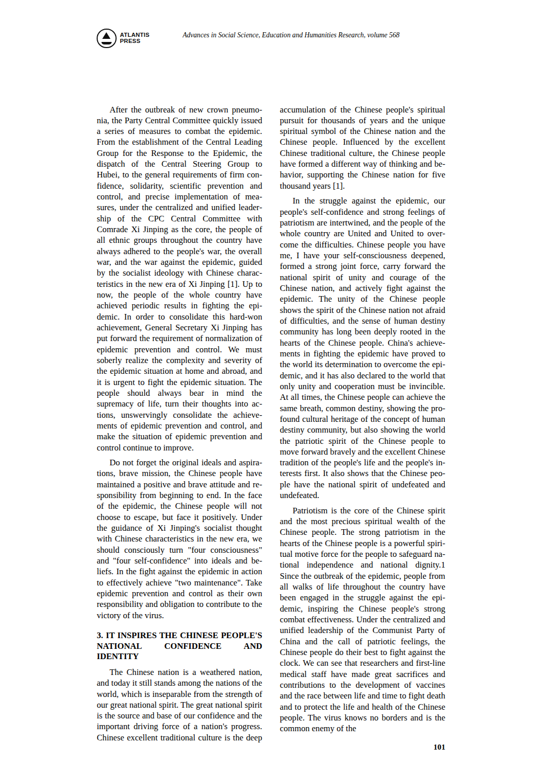Atlantis
Press
Advances in Social Science, Education and Humanities Research, volume 568
After the outbreak of new crown pneumonia, the Party Central Committee quickly issued a series of measures to combat the epidemic. From the establishment of the Central Leading Group for the Response to the Epidemic, the dispatch of the Central Steering Group to Hubei, to the general requirements of firm confidence, solidarity, scientific prevention and control, and precise implementation of measures, under the centralized and unified leadership of the CPC Central Committee with Comrade Xi Jinping as the core, the people of all ethnic groups throughout the country have always adhered to the people's war, the overall war, and the war against the epidemic, guided by the socialist ideology with Chinese characteristics in the new era of Xi Jinping [1]. Up to now, the people of the whole country have achieved periodic results in fighting the epidemic. In order to consolidate this hard-won achievement, General Secretary Xi Jinping has put forward the requirement of normalization of epidemic prevention and control. We must soberly realize the complexity and severity of the epidemic situation at home and abroad, and it is urgent to fight the epidemic situation. The people should always bear in mind the supremacy of life, turn their thoughts into actions, unswervingly consolidate the achievements of epidemic prevention and control, and make the situation of epidemic prevention and control continue to improve.
Do not forget the original ideals and aspirations, brave mission, the Chinese people have maintained a positive and brave attitude and responsibility from beginning to end. In the face of the epidemic, the Chinese people will not choose to escape, but face it positively. Under the guidance of Xi Jinping's socialist thought with Chinese characteristics in the new era, we should consciously turn "four consciousness" and "four self-confidence" into ideals and beliefs. In the fight against the epidemic in action to effectively achieve "two maintenance". Take epidemic prevention and control as their own responsibility and obligation to contribute to the victory of the virus.
3. It inspires the Chinese people's national confidence and identity
The Chinese nation is a weathered nation, and today it still stands among the nations of the world, which is inseparable from the strength of our great national spirit. The great national spirit is the source and base of our confidence and the important driving force of a nation's progress. Chinese excellent traditional culture is the deep accumulation of the Chinese people's spiritual pursuit for thousands of years and the unique spiritual symbol of the Chinese nation and the Chinese people. Influenced by the excellent Chinese traditional culture, the Chinese people have formed a different way of thinking and behavior, supporting the Chinese nation for five thousand years [1].
In the struggle against the epidemic, our people's self-confidence and strong feelings of patriotism are intertwined, and the people of the whole country are United and United to overcome the difficulties. Chinese people you have me, I have your self-consciousness deepened, formed a strong joint force, carry forward the national spirit of unity and courage of the Chinese nation, and actively fight against the epidemic. The unity of the Chinese people shows the spirit of the Chinese nation not afraid of difficulties, and the sense of human destiny community has long been deeply rooted in the hearts of the Chinese people. China's achievements in fighting the epidemic have proved to the world its determination to overcome the epidemic, and it has also declared to the world that only unity and cooperation must be invincible. At all times, the Chinese people can achieve the same breath, common destiny, showing the profound cultural heritage of the concept of human destiny community, but also showing the world the patriotic spirit of the Chinese people to move forward bravely and the excellent Chinese tradition of the people's life and the people's interests first. It also shows that the Chinese people have the national spirit of undefeated and undefeated.
Patriotism is the core of the Chinese spirit and the most precious spiritual wealth of the Chinese people. The strong patriotism in the hearts of the Chinese people is a powerful spiritual motive force for the people to safeguard national independence and national dignity.1 Since the outbreak of the epidemic, people from all walks of life throughout the country have been engaged in the struggle against the epidemic, inspiring the Chinese people's strong combat effectiveness. Under the centralized and unified leadership of the Communist Party of China and the call of patriotic feelings, the Chinese people do their best to fight against the clock. We can see that researchers and first-line medical staff have made great sacrifices and contributions to the development of vaccines and the race between life and time to fight death and to protect the life and health of the Chinese people. The virus knows no borders and is the common enemy of the
101